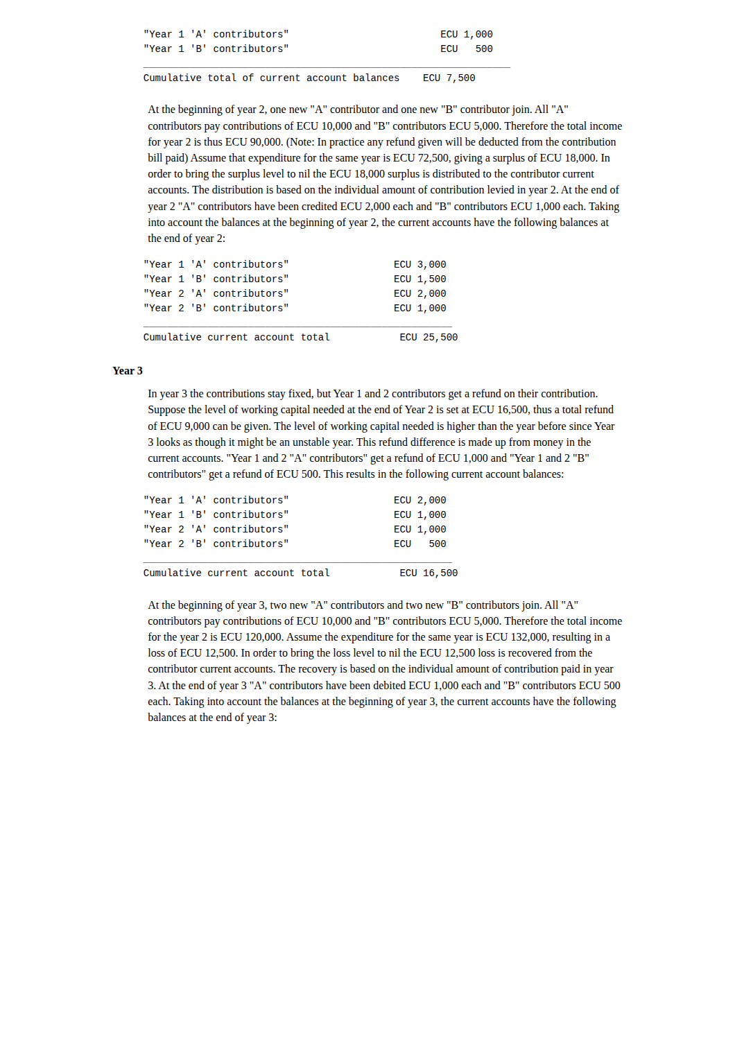"Year 1 'A' contributors"                          ECU 1,000
"Year 1 'B' contributors"                          ECU   500
_______________________________________________________________
Cumulative total of current account balances    ECU 7,500
At the beginning of year 2, one new "A" contributor and one new "B" contributor join. All "A" contributors pay contributions of ECU 10,000 and "B" contributors ECU 5,000. Therefore the total income for year 2 is thus ECU 90,000. (Note: In practice any refund given will be deducted from the contribution bill paid) Assume that expenditure for the same year is ECU 72,500, giving a surplus of ECU 18,000. In order to bring the surplus level to nil the ECU 18,000 surplus is distributed to the contributor current accounts. The distribution is based on the individual amount of contribution levied in year 2. At the end of year 2 "A" contributors have been credited ECU 2,000 each and "B" contributors ECU 1,000 each. Taking into account the balances at the beginning of year 2, the current accounts have the following balances at the end of year 2:
"Year 1 'A' contributors"                  ECU 3,000
"Year 1 'B' contributors"                  ECU 1,500
"Year 2 'A' contributors"                  ECU 2,000
"Year 2 'B' contributors"                  ECU 1,000
_____________________________________________________
Cumulative current account total            ECU 25,500
Year 3
In year 3 the contributions stay fixed, but Year 1 and 2 contributors get a refund on their contribution. Suppose the level of working capital needed at the end of Year 2 is set at ECU 16,500, thus a total refund of ECU 9,000 can be given. The level of working capital needed is higher than the year before since Year 3 looks as though it might be an unstable year. This refund difference is made up from money in the current accounts. "Year 1 and 2 "A" contributors" get a refund of ECU 1,000 and "Year 1 and 2 "B" contributors" get a refund of ECU 500. This results in the following current account balances:
"Year 1 'A' contributors"                  ECU 2,000
"Year 1 'B' contributors"                  ECU 1,000
"Year 2 'A' contributors"                  ECU 1,000
"Year 2 'B' contributors"                  ECU   500
_____________________________________________________
Cumulative current account total            ECU 16,500
At the beginning of year 3, two new "A" contributors and two new "B" contributors join. All "A" contributors pay contributions of ECU 10,000 and "B" contributors ECU 5,000. Therefore the total income for the year 2 is ECU 120,000. Assume the expenditure for the same year is ECU 132,000, resulting in a loss of ECU 12,500. In order to bring the loss level to nil the ECU 12,500 loss is recovered from the contributor current accounts. The recovery is based on the individual amount of contribution paid in year 3. At the end of year 3 "A" contributors have been debited ECU 1,000 each and "B" contributors ECU 500 each. Taking into account the balances at the beginning of year 3, the current accounts have the following balances at the end of year 3: